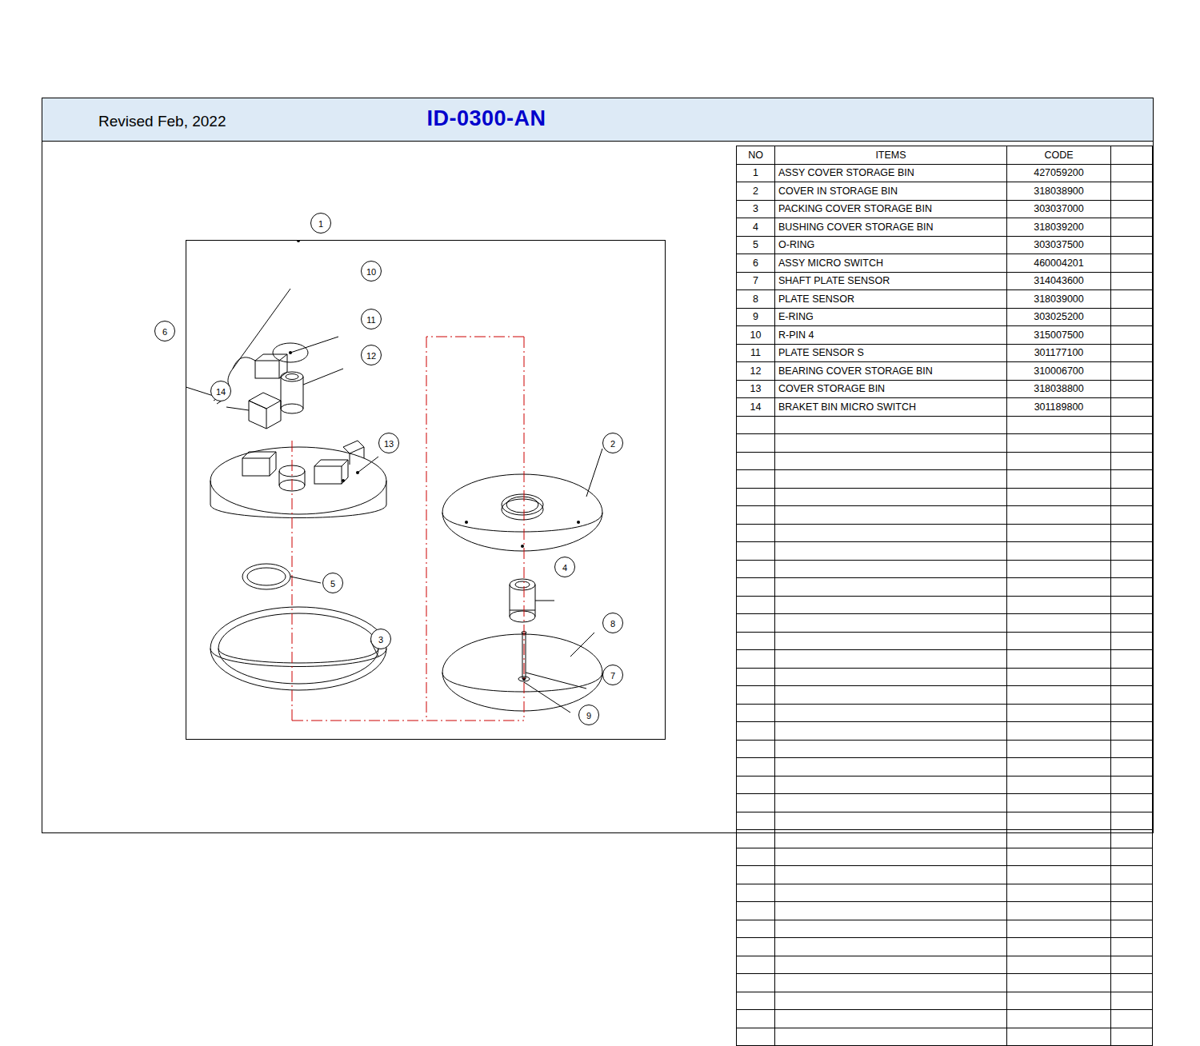Revised Feb, 2022
ID-0300-AN
| NO | ITEMS | CODE | |
| 1 | ASSY COVER STORAGE BIN | 427059200 | |
| 2 | COVER IN STORAGE BIN | 318038900 | |
| 3 | PACKING COVER STORAGE BIN | 303037000 | |
| 4 | BUSHING COVER STORAGE BIN | 318039200 | |
| 5 | O-RING | 303037500 | |
| 6 | ASSY MICRO SWITCH | 460004201 | |
| 7 | SHAFT PLATE SENSOR | 314043600 | |
| 8 | PLATE SENSOR | 318039000 | |
| 9 | E-RING | 303025200 | |
| 10 | R-PIN 4 | 315007500 | |
| 11 | PLATE SENSOR S | 301177100 | |
| 12 | BEARING COVER STORAGE BIN | 310006700 | |
| 13 | COVER STORAGE BIN | 318038800 | |
| 14 | BRAKET BIN MICRO SWITCH | 301189800 | |
1
10
11
12
6
14
13
5
3
2
4
8
7
9